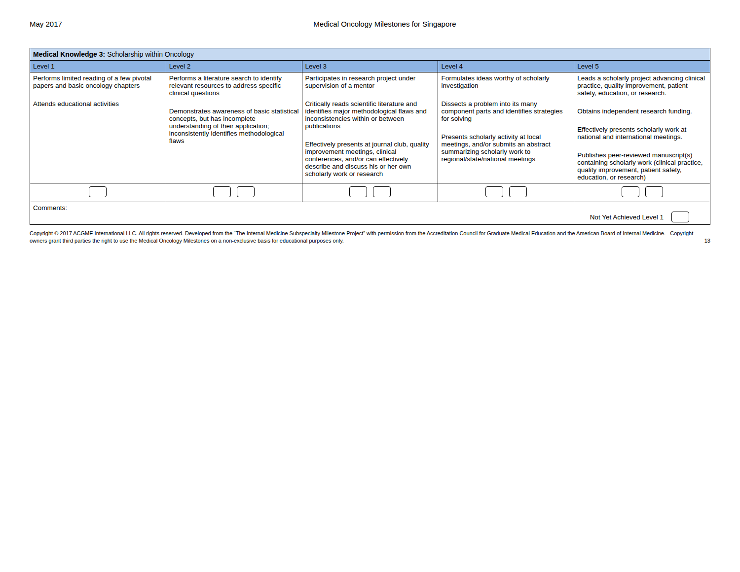May 2017
Medical Oncology Milestones for Singapore
| Medical Knowledge 3: Scholarship within Oncology |
| Level 1 | Level 2 | Level 3 | Level 4 | Level 5 |
| Performs limited reading of a few pivotal papers and basic oncology chapters Attends educational activities | Performs a literature search to identify relevant resources to address specific clinical questions Demonstrates awareness of basic statistical concepts, but has incomplete understanding of their application; inconsistently identifies methodological flaws | Participates in research project under supervision of a mentor Critically reads scientific literature and identifies major methodological flaws and inconsistencies within or between publications Effectively presents at journal club, quality improvement meetings, clinical conferences, and/or can effectively describe and discuss his or her own scholarly work or research | Formulates ideas worthy of scholarly investigation Dissects a problem into its many component parts and identifies strategies for solving Presents scholarly activity at local meetings, and/or submits an abstract summarizing scholarly work to regional/state/national meetings | Leads a scholarly project advancing clinical practice, quality improvement, patient safety, education, or research. Obtains independent research funding. Effectively presents scholarly work at national and international meetings. Publishes peer-reviewed manuscript(s) containing scholarly work (clinical practice, quality improvement, patient safety, education, or research) |
| Comments: Not Yet Achieved Level 1 |
Copyright © 2017 ACGME International LLC. All rights reserved. Developed from the “The Internal Medicine Subspecialty Milestone Project” with permission from the Accreditation Council for Graduate Medical Education and the American Board of Internal Medicine. Copyright owners grant third parties the right to use the Medical Oncology Milestones on a non-exclusive basis for educational purposes only. 13